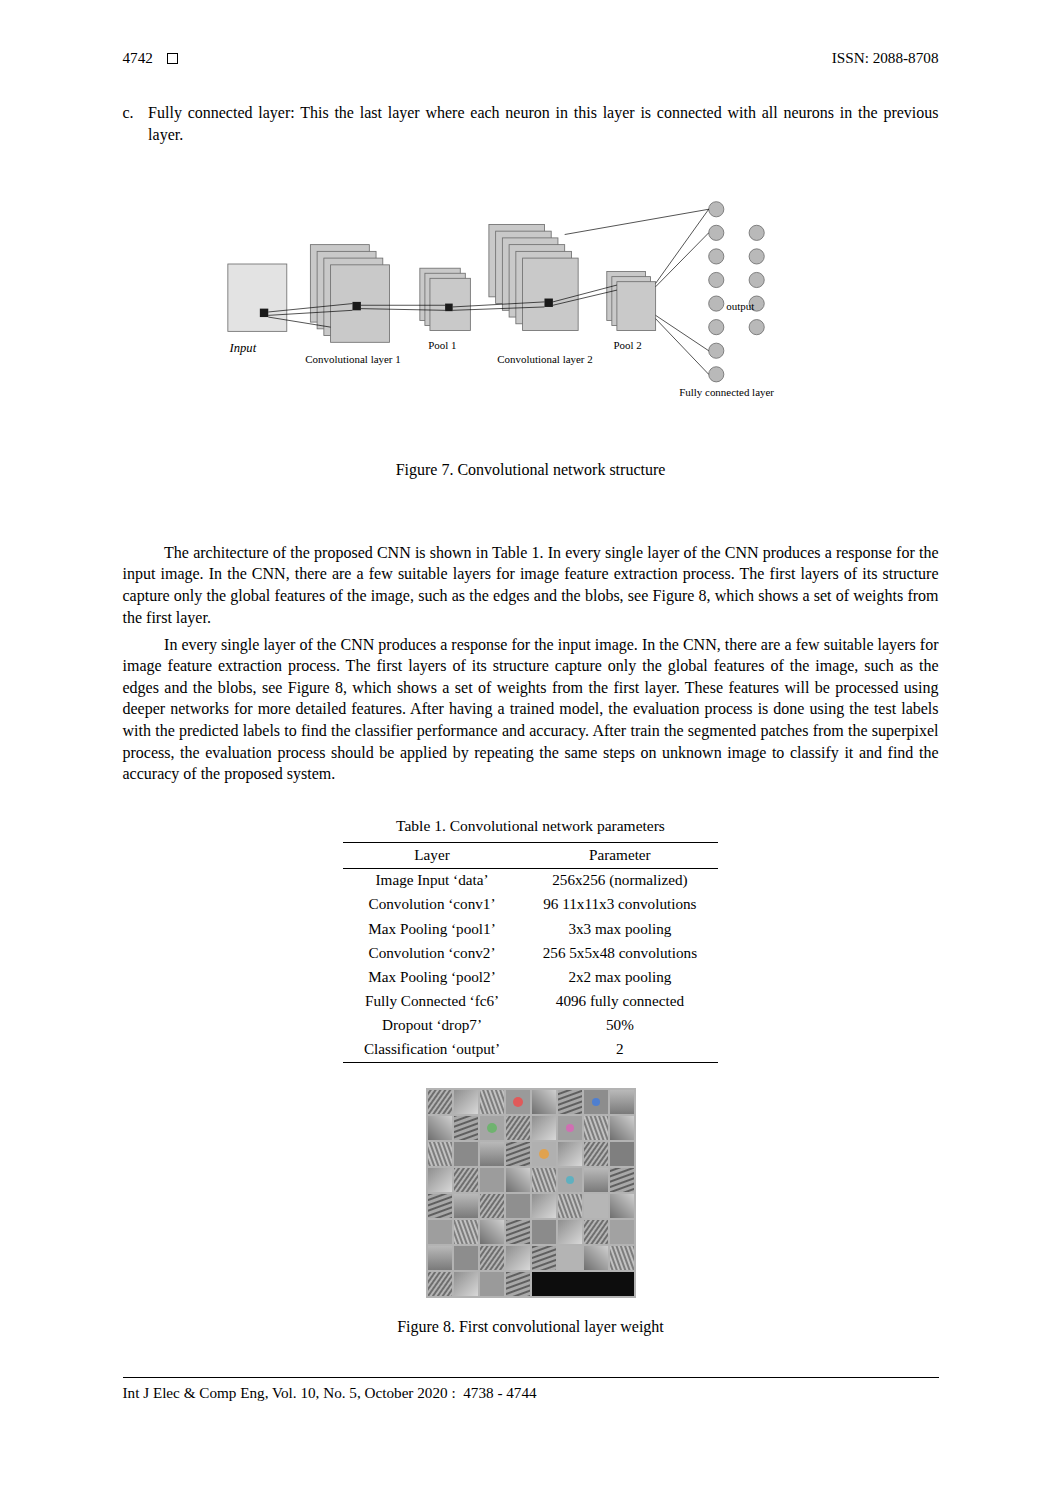4742
ISSN: 2088-8708
c. Fully connected layer: This the last layer where each neuron in this layer is connected with all neurons in the previous layer.
Input Convolutional layer 1 Pool 1 Convolutional layer 2 Pool 2 output Fully connected layer
Figure 7. Convolutional network structure
The architecture of the proposed CNN is shown in Table 1. In every single layer of the CNN produces a response for the input image. In the CNN, there are a few suitable layers for image feature extraction process. The first layers of its structure capture only the global features of the image, such as the edges and the blobs, see Figure 8, which shows a set of weights from the first layer.
In every single layer of the CNN produces a response for the input image. In the CNN, there are a few suitable layers for image feature extraction process. The first layers of its structure capture only the global features of the image, such as the edges and the blobs, see Figure 8, which shows a set of weights from the first layer. These features will be processed using deeper networks for more detailed features. After having a trained model, the evaluation process is done using the test labels with the predicted labels to find the classifier performance and accuracy. After train the segmented patches from the superpixel process, the evaluation process should be applied by repeating the same steps on unknown image to classify it and find the accuracy of the proposed system.
Table 1. Convolutional network parameters
| Layer | Parameter |
| --- | --- |
| Image Input ‘data’ | 256x256 (normalized) |
| Convolution ‘conv1’ | 96 11x11x3 convolutions |
| Max Pooling ‘pool1’ | 3x3 max pooling |
| Convolution ‘conv2’ | 256 5x5x48 convolutions |
| Max Pooling ‘pool2’ | 2x2 max pooling |
| Fully Connected ‘fc6’ | 4096 fully connected |
| Dropout ‘drop7’ | 50% |
| Classification ‘output’ | 2 |
Figure 8. First convolutional layer weight
Int J Elec & Comp Eng, Vol. 10, No. 5, October 2020 : 4738 - 4744